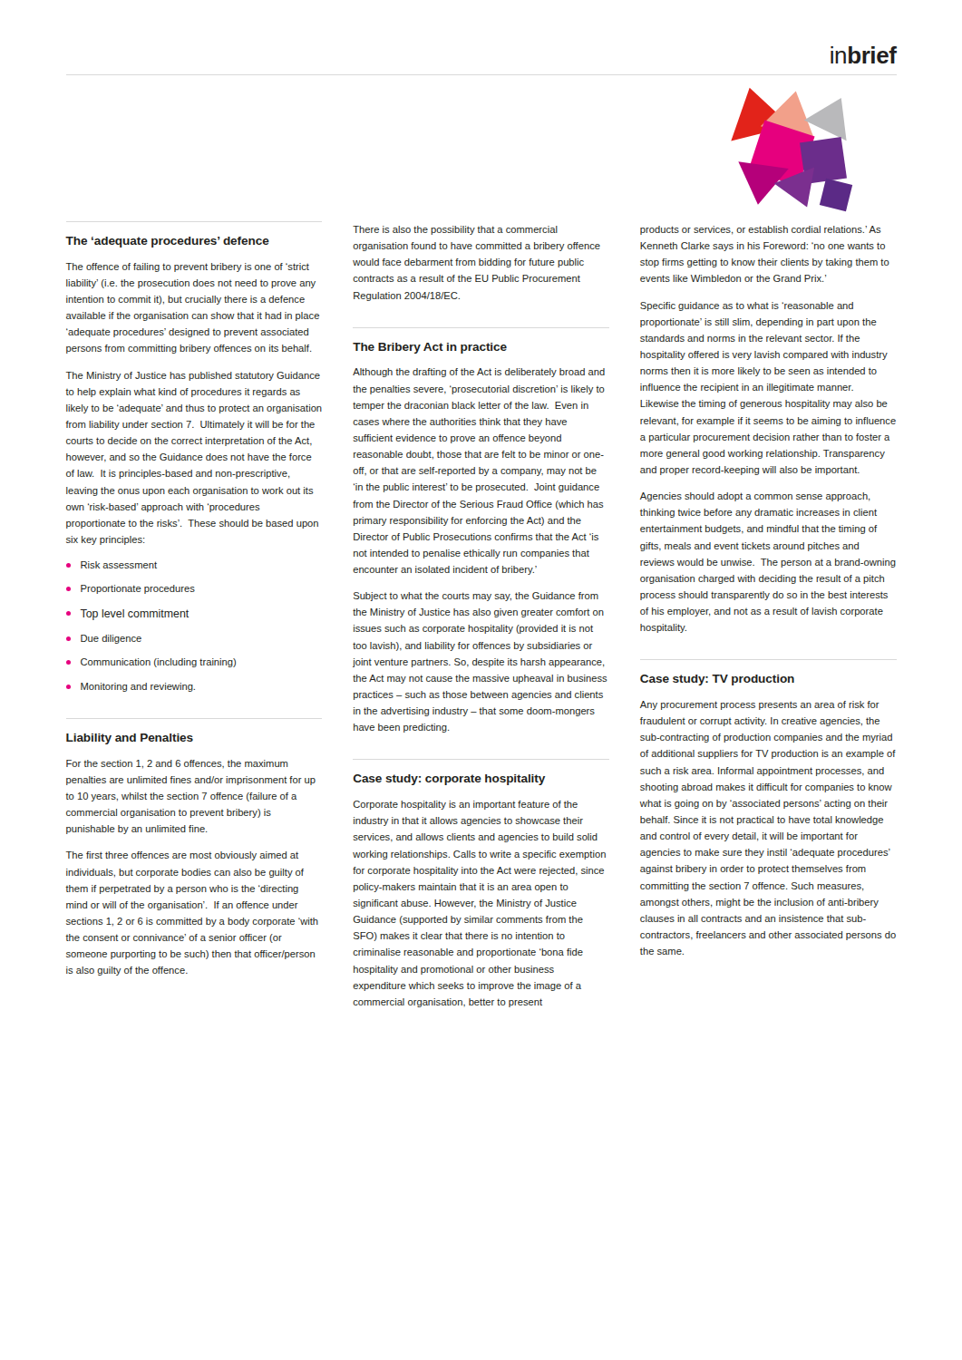inbrief
The ‘adequate procedures’ defence
The offence of failing to prevent bribery is one of ‘strict liability’ (i.e. the prosecution does not need to prove any intention to commit it), but crucially there is a defence available if the organisation can show that it had in place ‘adequate procedures’ designed to prevent associated persons from committing bribery offences on its behalf.
The Ministry of Justice has published statutory Guidance to help explain what kind of procedures it regards as likely to be ‘adequate’ and thus to protect an organisation from liability under section 7. Ultimately it will be for the courts to decide on the correct interpretation of the Act, however, and so the Guidance does not have the force of law. It is principles-based and non-prescriptive, leaving the onus upon each organisation to work out its own ‘risk-based’ approach with ‘procedures proportionate to the risks’. These should be based upon six key principles:
Risk assessment
Proportionate procedures
Top level commitment
Due diligence
Communication (including training)
Monitoring and reviewing.
Liability and Penalties
For the section 1, 2 and 6 offences, the maximum penalties are unlimited fines and/or imprisonment for up to 10 years, whilst the section 7 offence (failure of a commercial organisation to prevent bribery) is punishable by an unlimited fine.
The first three offences are most obviously aimed at individuals, but corporate bodies can also be guilty of them if perpetrated by a person who is the ‘directing mind or will of the organisation’. If an offence under sections 1, 2 or 6 is committed by a body corporate ‘with the consent or connivance’ of a senior officer (or someone purporting to be such) then that officer/person is also guilty of the offence.
There is also the possibility that a commercial organisation found to have committed a bribery offence would face debarment from bidding for future public contracts as a result of the EU Public Procurement Regulation 2004/18/EC.
The Bribery Act in practice
Although the drafting of the Act is deliberately broad and the penalties severe, ‘prosecutorial discretion’ is likely to temper the draconian black letter of the law. Even in cases where the authorities think that they have sufficient evidence to prove an offence beyond reasonable doubt, those that are felt to be minor or one-off, or that are self-reported by a company, may not be ‘in the public interest’ to be prosecuted. Joint guidance from the Director of the Serious Fraud Office (which has primary responsibility for enforcing the Act) and the Director of Public Prosecutions confirms that the Act ‘is not intended to penalise ethically run companies that encounter an isolated incident of bribery.’
Subject to what the courts may say, the Guidance from the Ministry of Justice has also given greater comfort on issues such as corporate hospitality (provided it is not too lavish), and liability for offences by subsidiaries or joint venture partners. So, despite its harsh appearance, the Act may not cause the massive upheaval in business practices – such as those between agencies and clients in the advertising industry – that some doom-mongers have been predicting.
Case study: corporate hospitality
Corporate hospitality is an important feature of the industry in that it allows agencies to showcase their services, and allows clients and agencies to build solid working relationships. Calls to write a specific exemption for corporate hospitality into the Act were rejected, since policy-makers maintain that it is an area open to significant abuse. However, the Ministry of Justice Guidance (supported by similar comments from the SFO) makes it clear that there is no intention to criminalise reasonable and proportionate ‘bona fide hospitality and promotional or other business expenditure which seeks to improve the image of a commercial organisation, better to present
products or services, or establish cordial relations.’ As Kenneth Clarke says in his Foreword: ‘no one wants to stop firms getting to know their clients by taking them to events like Wimbledon or the Grand Prix.’
Specific guidance as to what is ‘reasonable and proportionate’ is still slim, depending in part upon the standards and norms in the relevant sector. If the hospitality offered is very lavish compared with industry norms then it is more likely to be seen as intended to influence the recipient in an illegitimate manner. Likewise the timing of generous hospitality may also be relevant, for example if it seems to be aiming to influence a particular procurement decision rather than to foster a more general good working relationship. Transparency and proper record-keeping will also be important.
Agencies should adopt a common sense approach, thinking twice before any dramatic increases in client entertainment budgets, and mindful that the timing of gifts, meals and event tickets around pitches and reviews would be unwise. The person at a brand-owning organisation charged with deciding the result of a pitch process should transparently do so in the best interests of his employer, and not as a result of lavish corporate hospitality.
Case study: TV production
Any procurement process presents an area of risk for fraudulent or corrupt activity. In creative agencies, the sub-contracting of production companies and the myriad of additional suppliers for TV production is an example of such a risk area. Informal appointment processes, and shooting abroad makes it difficult for companies to know what is going on by ‘associated persons’ acting on their behalf. Since it is not practical to have total knowledge and control of every detail, it will be important for agencies to make sure they instil ‘adequate procedures’ against bribery in order to protect themselves from committing the section 7 offence. Such measures, amongst others, might be the inclusion of anti-bribery clauses in all contracts and an insistence that sub-contractors, freelancers and other associated persons do the same.